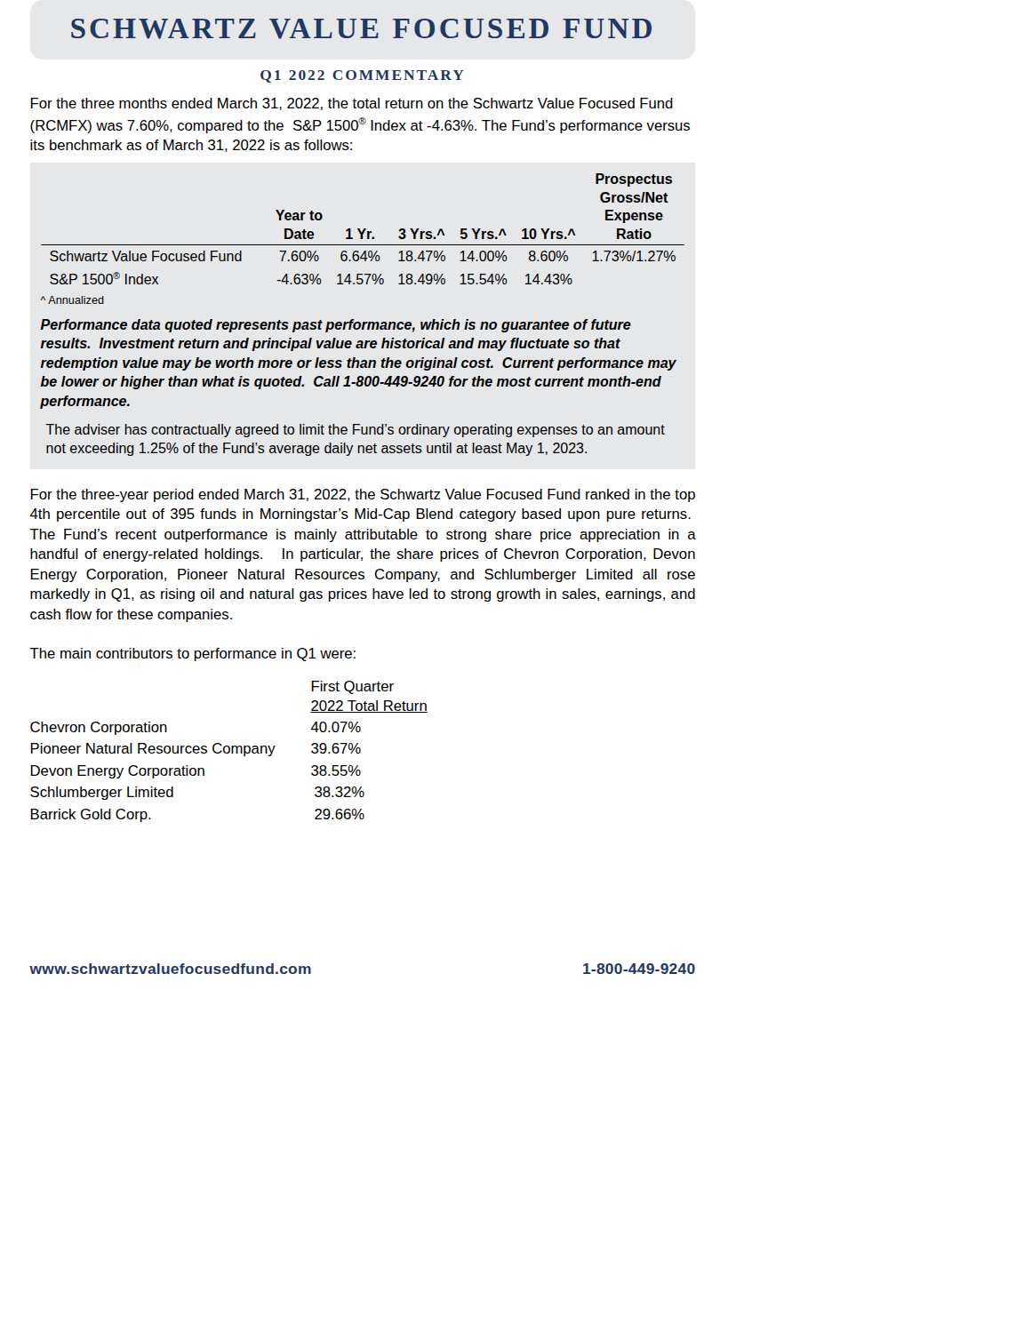Schwartz Value Focused Fund
Q1 2022 Commentary
For the three months ended March 31, 2022, the total return on the Schwartz Value Focused Fund (RCMFX) was 7.60%, compared to the S&P 1500® Index at -4.63%. The Fund’s performance versus its benchmark as of March 31, 2022 is as follows:
| | | | | | | Prospectus |
| --- | --- | --- | --- | --- | --- | --- |
| | | | | | | Gross/Net |
| | Year to | | | | | Expense |
| | Date | 1 Yr. | 3 Yrs.^ | 5 Yrs.^ | 10 Yrs.^ | Ratio |
| Schwartz Value Focused Fund | 7.60% | 6.64% | 18.47% | 14.00% | 8.60% | 1.73%/1.27% |
| S&P 1500 ® Index | -4.63% | 14.57% | 18.49% | 15.54% | 14.43% | |
^ Annualized
Performance data quoted represents past performance, which is no guarantee of future results. Investment return and principal value are historical and may fluctuate so that redemption value may be worth more or less than the original cost. Current performance may be lower or higher than what is quoted. Call 1-800-449-9240 for the most current month-end performance.
The adviser has contractually agreed to limit the Fund’s ordinary operating expenses to an amount not exceeding 1.25% of the Fund’s average daily net assets until at least May 1, 2023.
For the three-year period ended March 31, 2022, the Schwartz Value Focused Fund ranked in the top 4th percentile out of 395 funds in Morningstar’s Mid-Cap Blend category based upon pure returns. The Fund’s recent outperformance is mainly attributable to strong share price appreciation in a handful of energy-related holdings. In particular, the share prices of Chevron Corporation, Devon Energy Corporation, Pioneer Natural Resources Company, and Schlumberger Limited all rose markedly in Q1, as rising oil and natural gas prices have led to strong growth in sales, earnings, and cash flow for these companies.
The main contributors to performance in Q1 were:
| | First Quarter |
| --- | --- |
| | 2022 Total Return |
| Chevron Corporation | 40.07% |
| Pioneer Natural Resources Company | 39.67% |
| Devon Energy Corporation | 38.55% |
| Schlumberger Limited | 38.32% |
| Barrick Gold Corp. | 29.66% |
www.schwartzvaluefocusedfund.com 1-800-449-9240